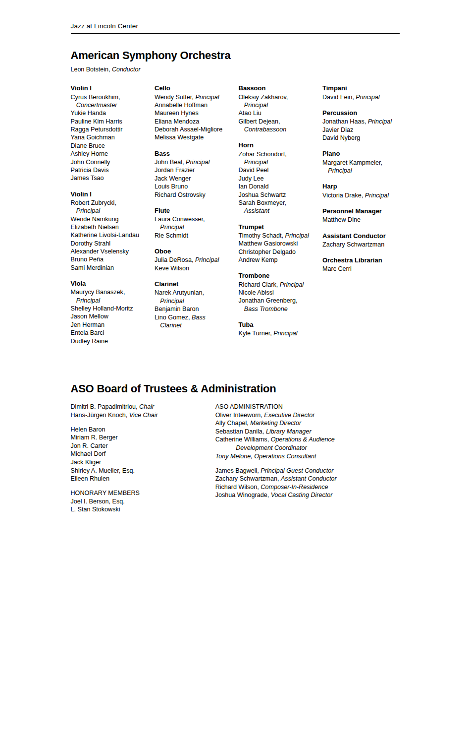Jazz at Lincoln Center
American Symphony Orchestra
Leon Botstein, Conductor
Violin I
Cyrus Beroukhim,
Concertmaster
Yukie Handa
Pauline Kim Harris
Ragga Petursdottir
Yana Goichman
Diane Bruce
Ashley Horne
John Connelly
Patricia Davis
James Tsao
Violin I
Robert Zubrycki,
Principal
Wende Namkung
Elizabeth Nielsen
Katherine Livolsi-Landau
Dorothy Strahl
Alexander Vselensky
Bruno Peña
Sami Merdinian
Viola
Maurycy Banaszek,
Principal
Shelley Holland-Moritz
Jason Mellow
Jen Herman
Entela Barci
Dudley Raine
Cello
Wendy Sutter, Principal
Annabelle Hoffman
Maureen Hynes
Eliana Mendoza
Deborah Assael-Migliore
Melissa Westgate
Bass
John Beal, Principal
Jordan Frazier
Jack Wenger
Louis Bruno
Richard Ostrovsky
Flute
Laura Conwesser,
Principal
Rie Schmidt
Oboe
Julia DeRosa, Principal
Keve Wilson
Clarinet
Narek Arutyunian,
Principal
Benjamin Baron
Lino Gomez, Bass
Clarinet
Bassoon
Oleksiy Zakharov,
Principal
Atao Liu
Gilbert Dejean,
Contrabassoon
Horn
Zohar Schondorf,
Principal
David Peel
Judy Lee
Ian Donald
Joshua Schwartz
Sarah Boxmeyer,
Assistant
Trumpet
Timothy Schadt, Principal
Matthew Gasiorowski
Christopher Delgado
Andrew Kemp
Trombone
Richard Clark, Principal
Nicole Abissi
Jonathan Greenberg,
Bass Trombone
Tuba
Kyle Turner, Principal
Timpani
David Fein, Principal
Percussion
Jonathan Haas, Principal
Javier Diaz
David Nyberg
Piano
Margaret Kampmeier,
Principal
Harp
Victoria Drake, Principal
Personnel Manager
Matthew Dine
Assistant Conductor
Zachary Schwartzman
Orchestra Librarian
Marc Cerri
ASO Board of Trustees & Administration
Dimitri B. Papadimitriou, Chair
Hans-Jürgen Knoch, Vice Chair
Helen Baron
Miriam R. Berger
Jon R. Carter
Michael Dorf
Jack Kliger
Shirley A. Mueller, Esq.
Eileen Rhulen
HONORARY MEMBERS
Joel I. Berson, Esq.
L. Stan Stokowski
ASO ADMINISTRATION
Oliver Inteeworn, Executive Director
Ally Chapel, Marketing Director
Sebastian Danila, Library Manager
Catherine Williams, Operations & Audience Development Coordinator
Tony Melone, Operations Consultant
James Bagwell, Principal Guest Conductor
Zachary Schwartzman, Assistant Conductor
Richard Wilson, Composer-In-Residence
Joshua Winograde, Vocal Casting Director